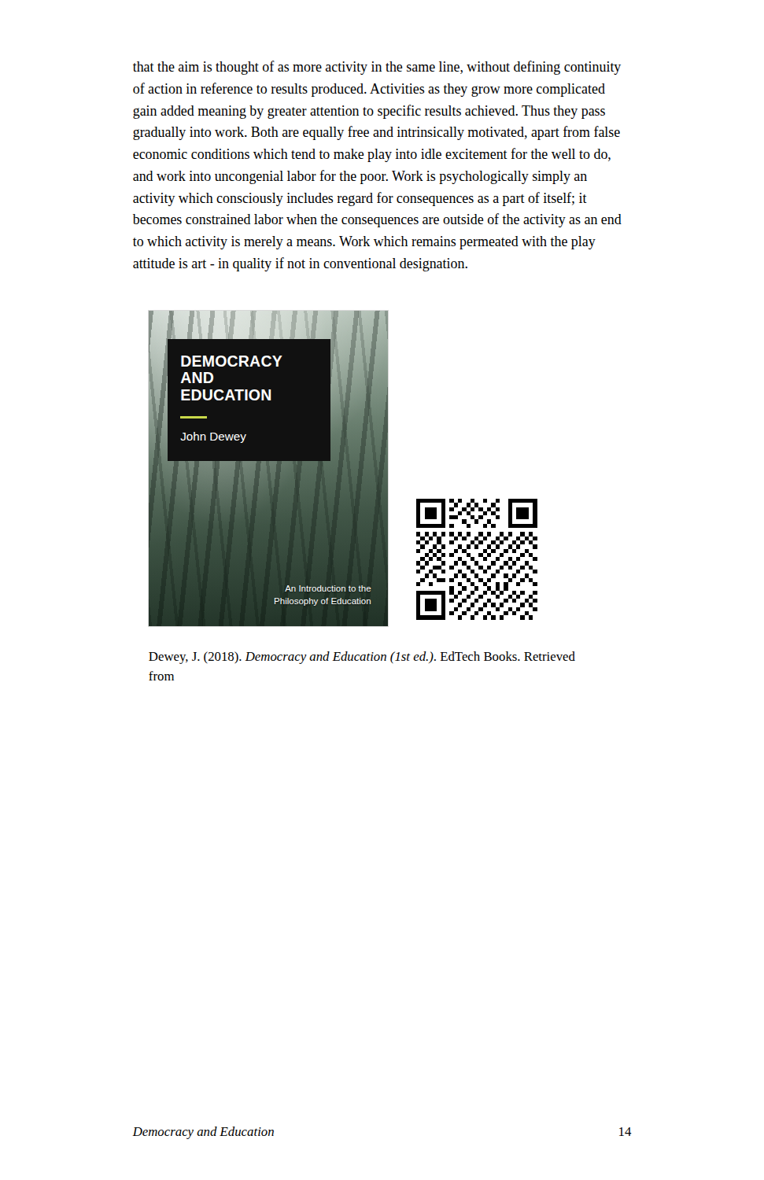that the aim is thought of as more activity in the same line, without defining continuity of action in reference to results produced. Activities as they grow more complicated gain added meaning by greater attention to specific results achieved. Thus they pass gradually into work. Both are equally free and intrinsically motivated, apart from false economic conditions which tend to make play into idle excitement for the well to do, and work into uncongenial labor for the poor. Work is psychologically simply an activity which consciously includes regard for consequences as a part of itself; it becomes constrained labor when the consequences are outside of the activity as an end to which activity is merely a means. Work which remains permeated with the play attitude is art - in quality if not in conventional designation.
Democracy
and
Education
John Dewey
An Introduction to the
Philosophy of Education
Dewey, J. (2018). Democracy and Education (1st ed.). EdTech Books. Retrieved from
Democracy and Education 14